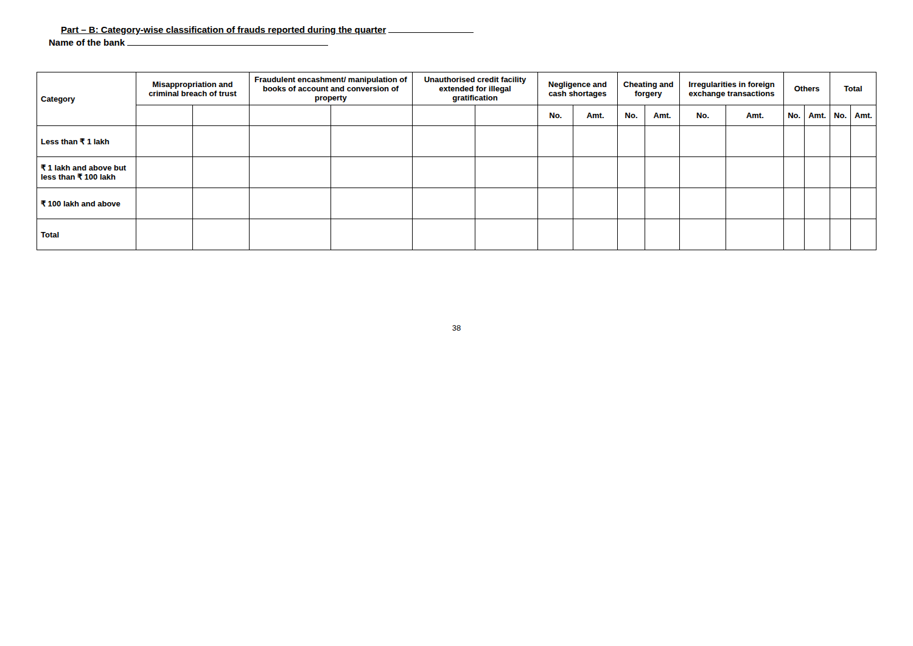Part – B: Category-wise classification of frauds reported during the quarter
Name of the bank
| Category | Misappropriation and criminal breach of trust | Fraudulent encashment/ manipulation of books of account and conversion of property | Unauthorised credit facility extended for illegal gratification | Negligence and cash shortages | Cheating and forgery | Irregularities in foreign exchange transactions | Others | Total |
| --- | --- | --- | --- | --- | --- | --- | --- | --- |
| | | | | | | No. | Amt. | No. | Amt. | No. | Amt. | No. | Amt. | No. | Amt. |
| Less than ₹ 1 lakh | | | | | | | | | | | | | | | | |
| ₹ 1 lakh and above but less than ₹ 100 lakh | | | | | | | | | | | | | | | | |
| ₹ 100 lakh and above | | | | | | | | | | | | | | | | |
| Total | | | | | | | | | | | | | | | | |
38